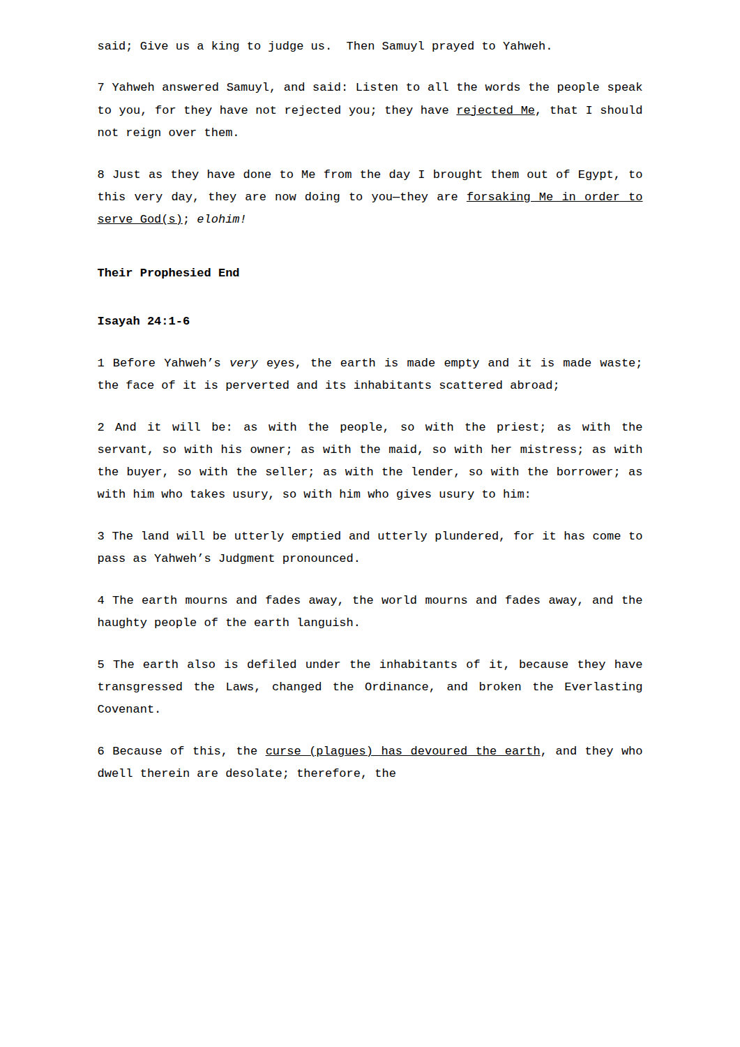said; Give us a king to judge us. Then Samuyl prayed to Yahweh.
7 Yahweh answered Samuyl, and said: Listen to all the words the people speak to you, for they have not rejected you; they have rejected Me, that I should not reign over them.
8 Just as they have done to Me from the day I brought them out of Egypt, to this very day, they are now doing to you—they are forsaking Me in order to serve God(s); elohim!
Their Prophesied End
Isayah 24:1-6
1 Before Yahweh’s very eyes, the earth is made empty and it is made waste; the face of it is perverted and its inhabitants scattered abroad;
2 And it will be: as with the people, so with the priest; as with the servant, so with his owner; as with the maid, so with her mistress; as with the buyer, so with the seller; as with the lender, so with the borrower; as with him who takes usury, so with him who gives usury to him:
3 The land will be utterly emptied and utterly plundered, for it has come to pass as Yahweh’s Judgment pronounced.
4 The earth mourns and fades away, the world mourns and fades away, and the haughty people of the earth languish.
5 The earth also is defiled under the inhabitants of it, because they have transgressed the Laws, changed the Ordinance, and broken the Everlasting Covenant.
6 Because of this, the curse (plagues) has devoured the earth, and they who dwell therein are desolate; therefore, the